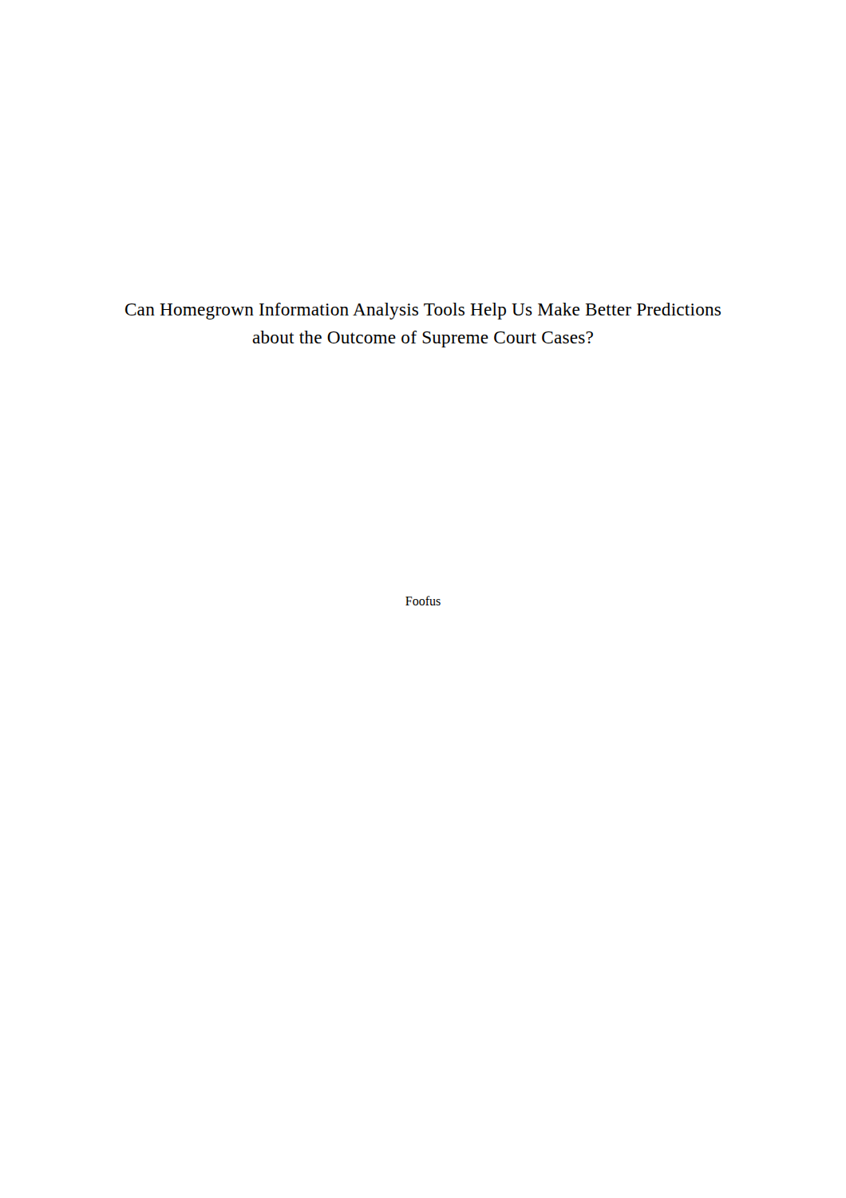Can Homegrown Information Analysis Tools Help Us Make Better Predictions about the Outcome of Supreme Court Cases?
Foofus